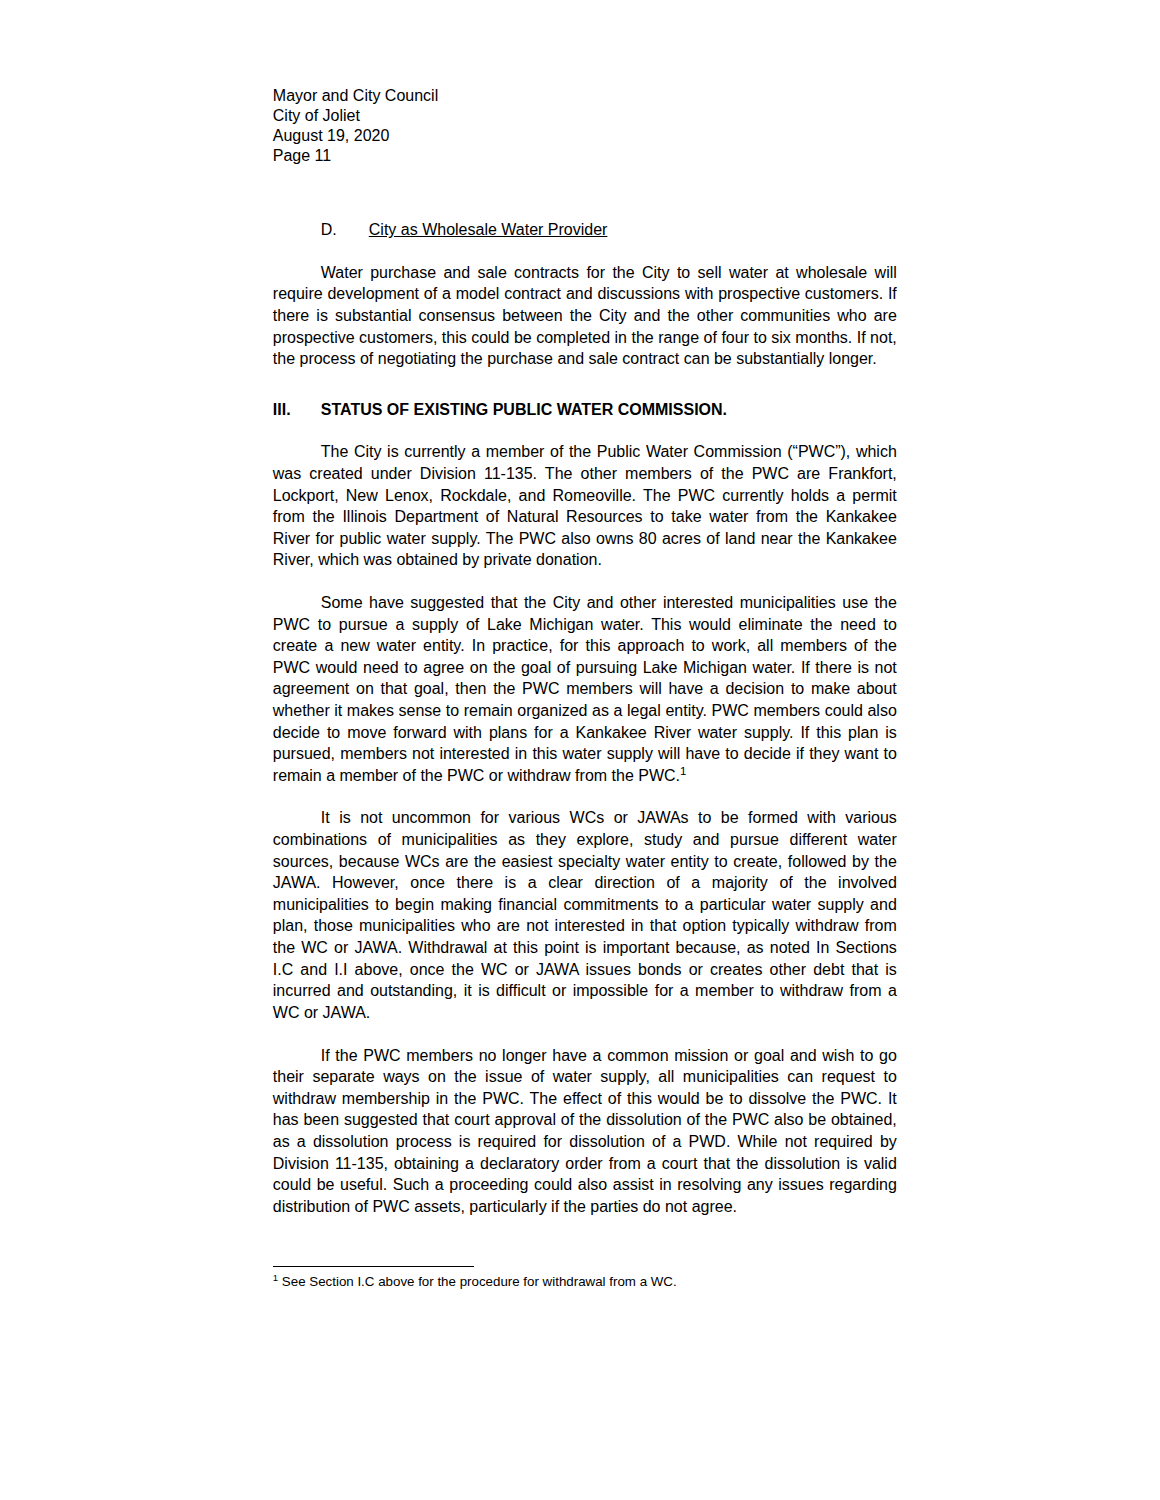Mayor and City Council
City of Joliet
August 19, 2020
Page 11
D. City as Wholesale Water Provider
Water purchase and sale contracts for the City to sell water at wholesale will require development of a model contract and discussions with prospective customers. If there is substantial consensus between the City and the other communities who are prospective customers, this could be completed in the range of four to six months. If not, the process of negotiating the purchase and sale contract can be substantially longer.
III. STATUS OF EXISTING PUBLIC WATER COMMISSION.
The City is currently a member of the Public Water Commission (“PWC”), which was created under Division 11-135. The other members of the PWC are Frankfort, Lockport, New Lenox, Rockdale, and Romeoville. The PWC currently holds a permit from the Illinois Department of Natural Resources to take water from the Kankakee River for public water supply. The PWC also owns 80 acres of land near the Kankakee River, which was obtained by private donation.
Some have suggested that the City and other interested municipalities use the PWC to pursue a supply of Lake Michigan water. This would eliminate the need to create a new water entity. In practice, for this approach to work, all members of the PWC would need to agree on the goal of pursuing Lake Michigan water. If there is not agreement on that goal, then the PWC members will have a decision to make about whether it makes sense to remain organized as a legal entity. PWC members could also decide to move forward with plans for a Kankakee River water supply. If this plan is pursued, members not interested in this water supply will have to decide if they want to remain a member of the PWC or withdraw from the PWC.1
It is not uncommon for various WCs or JAWAs to be formed with various combinations of municipalities as they explore, study and pursue different water sources, because WCs are the easiest specialty water entity to create, followed by the JAWA. However, once there is a clear direction of a majority of the involved municipalities to begin making financial commitments to a particular water supply and plan, those municipalities who are not interested in that option typically withdraw from the WC or JAWA. Withdrawal at this point is important because, as noted In Sections I.C and I.I above, once the WC or JAWA issues bonds or creates other debt that is incurred and outstanding, it is difficult or impossible for a member to withdraw from a WC or JAWA.
If the PWC members no longer have a common mission or goal and wish to go their separate ways on the issue of water supply, all municipalities can request to withdraw membership in the PWC. The effect of this would be to dissolve the PWC. It has been suggested that court approval of the dissolution of the PWC also be obtained, as a dissolution process is required for dissolution of a PWD. While not required by Division 11-135, obtaining a declaratory order from a court that the dissolution is valid could be useful. Such a proceeding could also assist in resolving any issues regarding distribution of PWC assets, particularly if the parties do not agree.
1 See Section I.C above for the procedure for withdrawal from a WC.